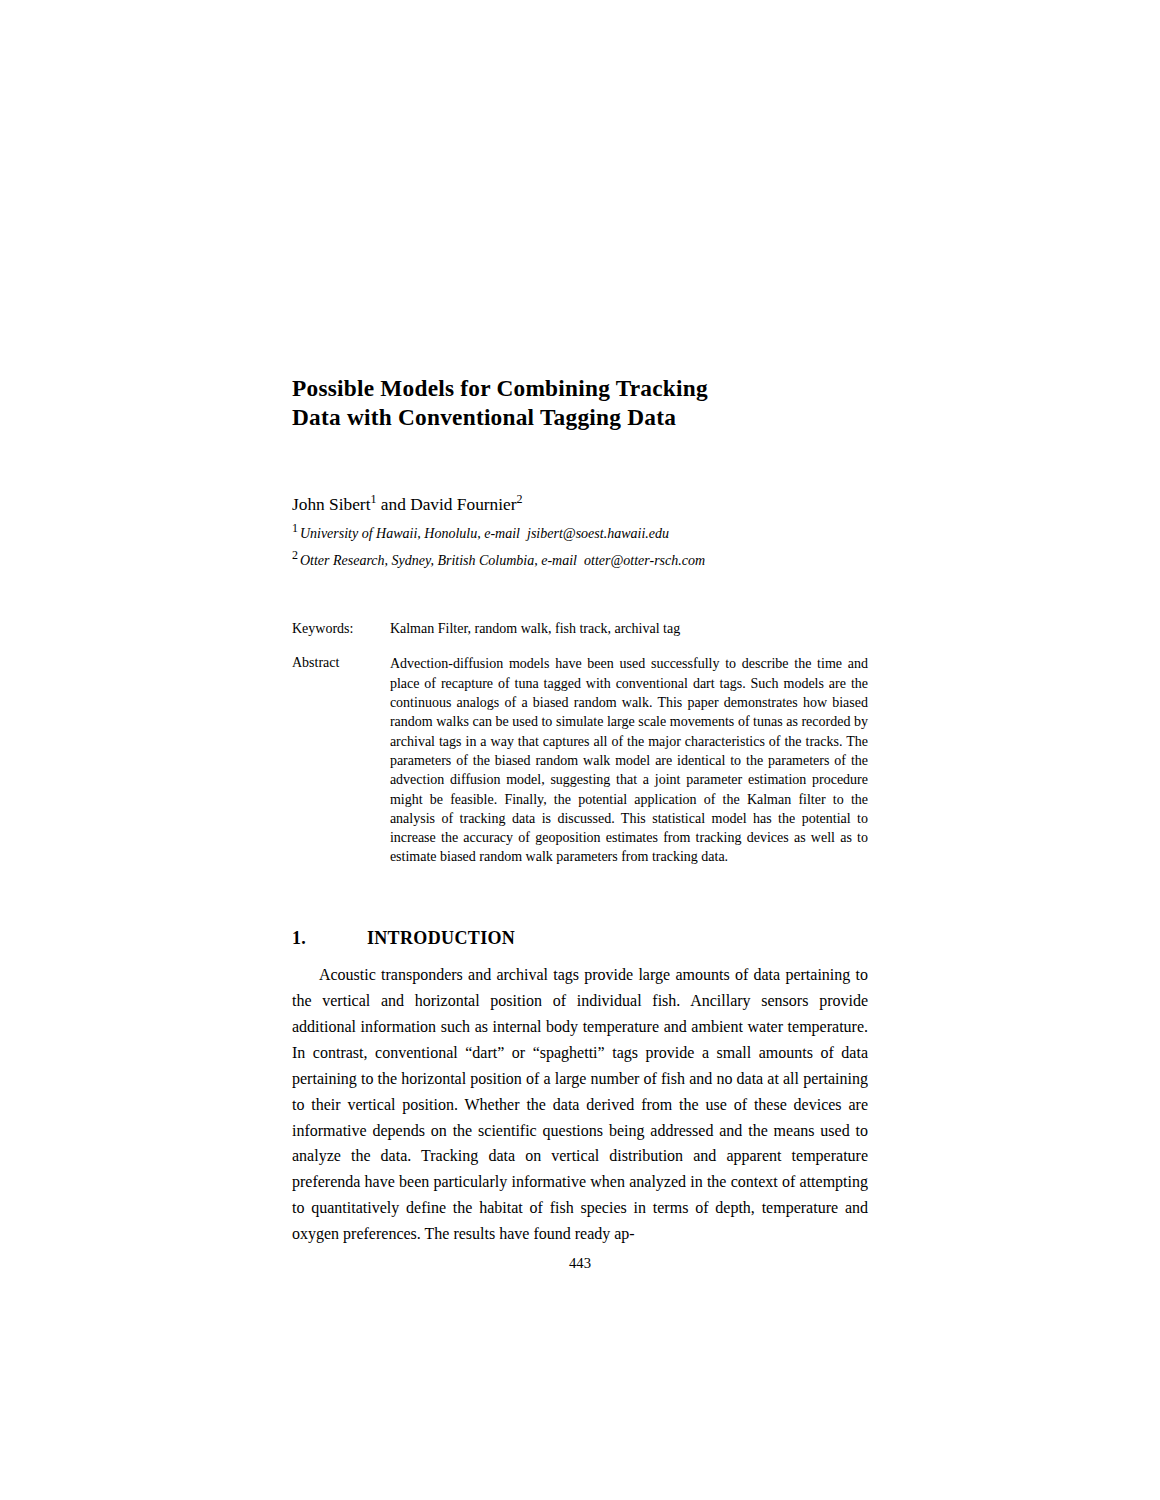Possible Models for Combining Tracking
Data with Conventional Tagging Data
John Sibert1 and David Fournier2
1University of Hawaii, Honolulu, e-mail jsibert@soest.hawaii.edu
2Otter Research, Sydney, British Columbia, e-mail otter@otter-rsch.com
Keywords:
Kalman Filter, random walk, fish track, archival tag
Abstract
Advection-diffusion models have been used successfully to describe the time and place of recapture of tuna tagged with conventional dart tags. Such models are the continuous analogs of a biased random walk. This paper demonstrates how biased random walks can be used to simulate large scale movements of tunas as recorded by archival tags in a way that captures all of the major characteristics of the tracks. The parameters of the biased random walk model are identical to the parameters of the advection diffusion model, suggesting that a joint parameter estimation procedure might be feasible. Finally, the potential application of the Kalman filter to the analysis of tracking data is discussed. This statistical model has the potential to increase the accuracy of geoposition estimates from tracking devices as well as to estimate biased random walk parameters from tracking data.
1. INTRODUCTION
Acoustic transponders and archival tags provide large amounts of data pertaining to the vertical and horizontal position of individual fish. Ancillary sensors provide additional information such as internal body temperature and ambient water temperature. In contrast, conventional “dart” or “spaghetti” tags provide a small amounts of data pertaining to the horizontal position of a large number of fish and no data at all pertaining to their vertical position. Whether the data derived from the use of these devices are informative depends on the scientific questions being addressed and the means used to analyze the data. Tracking data on vertical distribution and apparent temperature preferenda have been particularly informative when analyzed in the context of attempting to quantitatively define the habitat of fish species in terms of depth, temperature and oxygen preferences. The results have found ready ap-
443